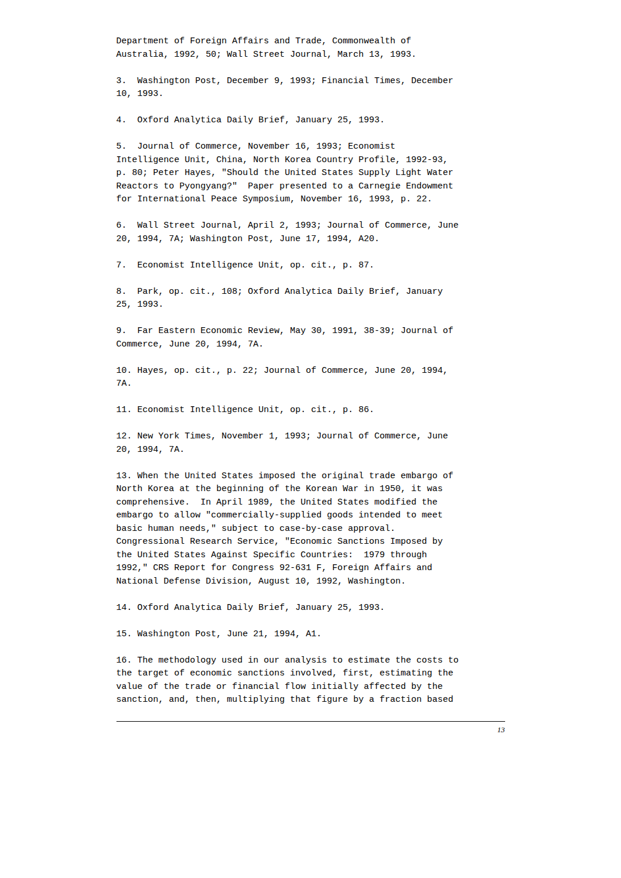Department of Foreign Affairs and Trade, Commonwealth of Australia, 1992, 50; Wall Street Journal, March 13, 1993.
3. Washington Post, December 9, 1993; Financial Times, December 10, 1993.
4. Oxford Analytica Daily Brief, January 25, 1993.
5. Journal of Commerce, November 16, 1993; Economist Intelligence Unit, China, North Korea Country Profile, 1992-93, p. 80; Peter Hayes, "Should the United States Supply Light Water Reactors to Pyongyang?" Paper presented to a Carnegie Endowment for International Peace Symposium, November 16, 1993, p. 22.
6. Wall Street Journal, April 2, 1993; Journal of Commerce, June 20, 1994, 7A; Washington Post, June 17, 1994, A20.
7. Economist Intelligence Unit, op. cit., p. 87.
8. Park, op. cit., 108; Oxford Analytica Daily Brief, January 25, 1993.
9. Far Eastern Economic Review, May 30, 1991, 38-39; Journal of Commerce, June 20, 1994, 7A.
10. Hayes, op. cit., p. 22; Journal of Commerce, June 20, 1994, 7A.
11. Economist Intelligence Unit, op. cit., p. 86.
12. New York Times, November 1, 1993; Journal of Commerce, June 20, 1994, 7A.
13. When the United States imposed the original trade embargo of North Korea at the beginning of the Korean War in 1950, it was comprehensive. In April 1989, the United States modified the embargo to allow "commercially-supplied goods intended to meet basic human needs," subject to case-by-case approval. Congressional Research Service, "Economic Sanctions Imposed by the United States Against Specific Countries: 1979 through 1992," CRS Report for Congress 92-631 F, Foreign Affairs and National Defense Division, August 10, 1992, Washington.
14. Oxford Analytica Daily Brief, January 25, 1993.
15. Washington Post, June 21, 1994, A1.
16. The methodology used in our analysis to estimate the costs to the target of economic sanctions involved, first, estimating the value of the trade or financial flow initially affected by the sanction, and, then, multiplying that figure by a fraction based
13